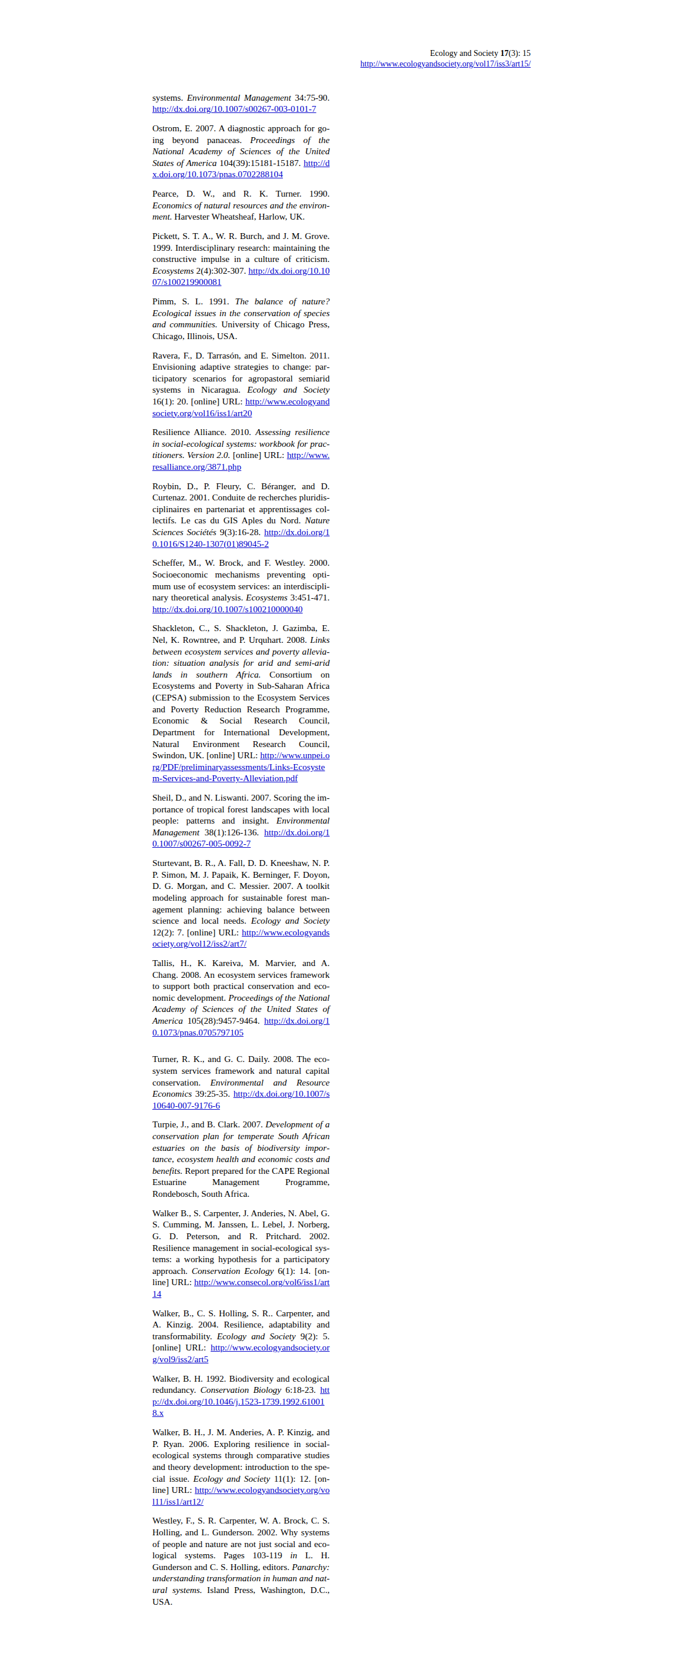Ecology and Society 17(3): 15
http://www.ecologyandsociety.org/vol17/iss3/art15/
systems. Environmental Management 34:75-90. http://dx.doi.org/10.1007/s00267-003-0101-7
Ostrom, E. 2007. A diagnostic approach for going beyond panaceas. Proceedings of the National Academy of Sciences of the United States of America 104(39):15181-15187. http://dx.doi.org/10.1073/pnas.0702288104
Pearce, D. W., and R. K. Turner. 1990. Economics of natural resources and the environment. Harvester Wheatsheaf, Harlow, UK.
Pickett, S. T. A., W. R. Burch, and J. M. Grove. 1999. Interdisciplinary research: maintaining the constructive impulse in a culture of criticism. Ecosystems 2(4):302-307. http://dx.doi.org/10.1007/s100219900081
Pimm, S. L. 1991. The balance of nature? Ecological issues in the conservation of species and communities. University of Chicago Press, Chicago, Illinois, USA.
Ravera, F., D. Tarrasón, and E. Simelton. 2011. Envisioning adaptive strategies to change: participatory scenarios for agropastoral semiarid systems in Nicaragua. Ecology and Society 16(1): 20. [online] URL: http://www.ecologyandsociety.org/vol16/iss1/art20
Resilience Alliance. 2010. Assessing resilience in social-ecological systems: workbook for practitioners. Version 2.0. [online] URL: http://www.resalliance.org/3871.php
Roybin, D., P. Fleury, C. Béranger, and D. Curtenaz. 2001. Conduite de recherches pluridisciplinaires en partenariat et apprentissages collectifs. Le cas du GIS Aples du Nord. Nature Sciences Sociétés 9(3):16-28. http://dx.doi.org/10.1016/S1240-1307(01)89045-2
Scheffer, M., W. Brock, and F. Westley. 2000. Socioeconomic mechanisms preventing optimum use of ecosystem services: an interdisciplinary theoretical analysis. Ecosystems 3:451-471. http://dx.doi.org/10.1007/s100210000040
Shackleton, C., S. Shackleton, J. Gazimba, E. Nel, K. Rowntree, and P. Urquhart. 2008. Links between ecosystem services and poverty alleviation: situation analysis for arid and semi-arid lands in southern Africa. Consortium on Ecosystems and Poverty in Sub-Saharan Africa (CEPSA) submission to the Ecosystem Services and Poverty Reduction Research Programme, Economic & Social Research Council, Department for International Development, Natural Environment Research Council, Swindon, UK. [online] URL: http://www.unpei.org/PDF/preliminaryassessments/Links-Ecosystem-Services-and-Poverty-Alleviation.pdf
Sheil, D., and N. Liswanti. 2007. Scoring the importance of tropical forest landscapes with local people: patterns and insight. Environmental Management 38(1):126-136. http://dx.doi.org/10.1007/s00267-005-0092-7
Sturtevant, B. R., A. Fall, D. D. Kneeshaw, N. P. P. Simon, M. J. Papaik, K. Berninger, F. Doyon, D. G. Morgan, and C. Messier. 2007. A toolkit modeling approach for sustainable forest management planning: achieving balance between science and local needs. Ecology and Society 12(2): 7. [online] URL: http://www.ecologyandsociety.org/vol12/iss2/art7/
Tallis, H., K. Kareiva, M. Marvier, and A. Chang. 2008. An ecosystem services framework to support both practical conservation and economic development. Proceedings of the National Academy of Sciences of the United States of America 105(28):9457-9464. http://dx.doi.org/10.1073/pnas.0705797105
Turner, R. K., and G. C. Daily. 2008. The ecosystem services framework and natural capital conservation. Environmental and Resource Economics 39:25-35. http://dx.doi.org/10.1007/s10640-007-9176-6
Turpie, J., and B. Clark. 2007. Development of a conservation plan for temperate South African estuaries on the basis of biodiversity importance, ecosystem health and economic costs and benefits. Report prepared for the CAPE Regional Estuarine Management Programme, Rondebosch, South Africa.
Walker B., S. Carpenter, J. Anderies, N. Abel, G. S. Cumming, M. Janssen, L. Lebel, J. Norberg, G. D. Peterson, and R. Pritchard. 2002. Resilience management in social-ecological systems: a working hypothesis for a participatory approach. Conservation Ecology 6(1): 14. [online] URL: http://www.consecol.org/vol6/iss1/art14
Walker, B., C. S. Holling, S. R.. Carpenter, and A. Kinzig. 2004. Resilience, adaptability and transformability. Ecology and Society 9(2): 5. [online] URL: http://www.ecologyandsociety.org/vol9/iss2/art5
Walker, B. H. 1992. Biodiversity and ecological redundancy. Conservation Biology 6:18-23. http://dx.doi.org/10.1046/j.1523-1739.1992.610018.x
Walker, B. H., J. M. Anderies, A. P. Kinzig, and P. Ryan. 2006. Exploring resilience in social-ecological systems through comparative studies and theory development: introduction to the special issue. Ecology and Society 11(1): 12. [online] URL: http://www.ecologyandsociety.org/vol11/iss1/art12/
Westley, F., S. R. Carpenter, W. A. Brock, C. S. Holling, and L. Gunderson. 2002. Why systems of people and nature are not just social and ecological systems. Pages 103-119 in L. H. Gunderson and C. S. Holling, editors. Panarchy: understanding transformation in human and natural systems. Island Press, Washington, D.C., USA.